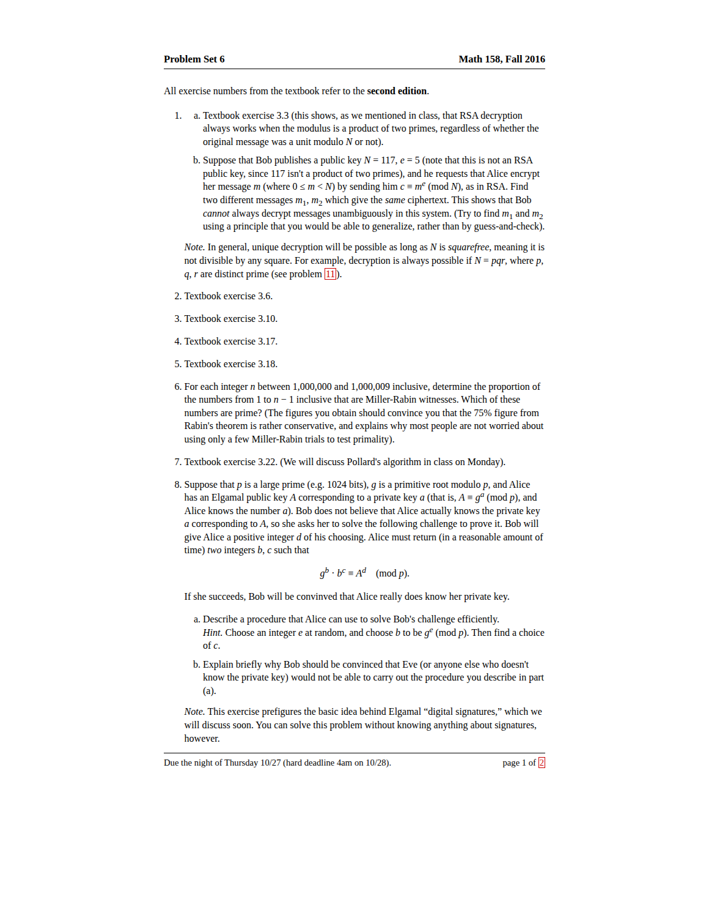Problem Set 6
Math 158, Fall 2016
All exercise numbers from the textbook refer to the second edition.
Textbook exercise 3.3 (this shows, as we mentioned in class, that RSA decryption always works when the modulus is a product of two primes, regardless of whether the original message was a unit modulo N or not).
Suppose that Bob publishes a public key N = 117, e = 5 (note that this is not an RSA public key, since 117 isn't a product of two primes), and he requests that Alice encrypt her message m (where 0 ≤ m < N) by sending him c ≡ me (mod N), as in RSA. Find two different messages m1, m2 which give the same ciphertext. This shows that Bob cannot always decrypt messages unambiguously in this system. (Try to find m1 and m2 using a principle that you would be able to generalize, rather than by guess-and-check).
Note. In general, unique decryption will be possible as long as N is squarefree, meaning it is not divisible by any square. For example, decryption is always possible if N = pqr, where p, q, r are distinct prime (see problem 11).
Textbook exercise 3.6.
Textbook exercise 3.10.
Textbook exercise 3.17.
Textbook exercise 3.18.
For each integer n between 1,000,000 and 1,000,009 inclusive, determine the proportion of the numbers from 1 to n − 1 inclusive that are Miller-Rabin witnesses. Which of these numbers are prime? (The figures you obtain should convince you that the 75% figure from Rabin's theorem is rather conservative, and explains why most people are not worried about using only a few Miller-Rabin trials to test primality).
Textbook exercise 3.22. (We will discuss Pollard's algorithm in class on Monday).
Suppose that p is a large prime (e.g. 1024 bits), g is a primitive root modulo p, and Alice has an Elgamal public key A corresponding to a private key a (that is, A ≡ ga (mod p), and Alice knows the number a). Bob does not believe that Alice actually knows the private key a corresponding to A, so she asks her to solve the following challenge to prove it. Bob will give Alice a positive integer d of his choosing. Alice must return (in a reasonable amount of time) two integers b, c such that
gb · bc ≡ Ad (mod p).
If she succeeds, Bob will be convinved that Alice really does know her private key.
Describe a procedure that Alice can use to solve Bob's challenge efficiently.
Hint. Choose an integer e at random, and choose b to be ge (mod p). Then find a choice of c.
Explain briefly why Bob should be convinced that Eve (or anyone else who doesn't know the private key) would not be able to carry out the procedure you describe in part (a).
Note. This exercise prefigures the basic idea behind Elgamal “digital signatures,” which we will discuss soon. You can solve this problem without knowing anything about signatures, however.
Due the night of Thursday 10/27 (hard deadline 4am on 10/28).
page 1 of 2